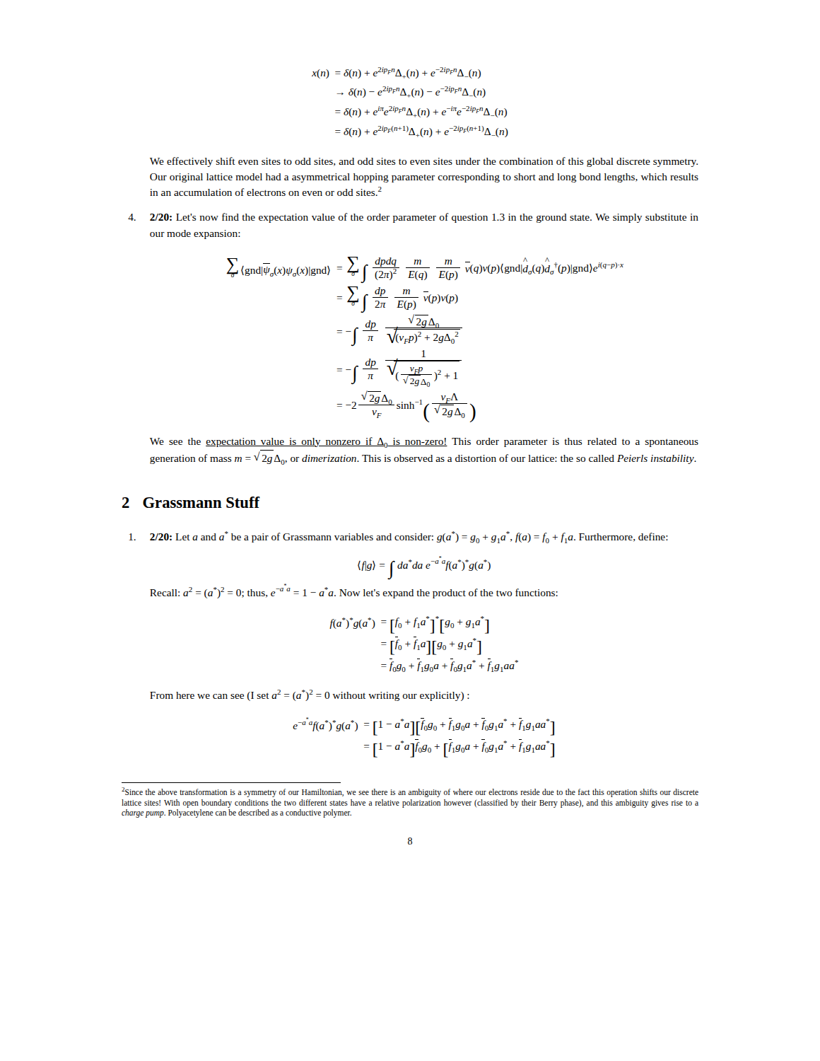| x ( n ) | = δ ( n ) + e 2 ip F n Δ + ( n ) + e −2 ip F n Δ − ( n ) |
| | → δ ( n ) − e 2 ip F n Δ + ( n ) − e −2 ip F n Δ − ( n ) |
| | = δ ( n ) + e iπ e 2 ip F n Δ + ( n ) + e − iπ e −2 ip F n Δ − ( n ) |
| | = δ ( n ) + e 2 ip F ( n +1) Δ + ( n ) + e −2 ip F ( n +1) Δ − ( n ) |
We effectively shift even sites to odd sites, and odd sites to even sites under the combination of this global discrete symmetry. Our original lattice model had a asymmetrical hopping parameter corresponding to short and long bond lengths, which results in an accumulation of electrons on even or odd sites.2
2/20: Let's now find the expectation value of the order parameter of question 1.3 in the ground state. We simply substitute in our mode expansion:
| ∑ σ ​⟨gnd/ ψ σ ( x ) ψ σ ( x )/gnd⟩ | = ∑ σ ∫ dpdq (2 π ) 2 m E ( q ) m E ( p ) v ( q ) v ( p )⟨gnd/ d σ ( q ) d σ † ( p )/gnd⟩ e i ( q − p )· x |
| | = ∑ σ ∫ dp 2 π m E ( p ) v ( p ) v ( p ) |
| | = − ∫ dp π 2 g Δ 0 ( v F p ) 2 + 2 g Δ 0 2 |
| | = − ∫ dp π 1 ( v F p 2 g Δ 0 ) 2 + 1 |
| | = −2 2 g Δ 0 v F sinh −1 ( v F Λ 2 g Δ 0 ) |
We see the expectation value is only nonzero if Δ0 is non-zero! This order parameter is thus related to a spontaneous generation of mass m = 2g Δ0, or dimerization. This is observed as a distortion of our lattice: the so called Peierls instability.
2 Grassmann Stuff
2/20: Let a and a* be a pair of Grassmann variables and consider: g(a*) = g0 + g1a*, f(a) = f0 + f1a. Furthermore, define:
⟨f|g⟩ = ∫ da*da e−a*af(a*)*g(a*)
Recall: a2 = (a*)2 = 0; thus, e−a*a = 1 − a*a. Now let's expand the product of the two functions:
| f ( a * ) * g ( a * ) | = [ f 0 + f 1 a * ] * [ g 0 + g 1 a * ] |
| | = [ f 0 + f 1 a ] [ g 0 + g 1 a * ] |
| | = f 0 g 0 + f 1 g 0 a + f 0 g 1 a * + f 1 g 1 aa * |
From here we can see (I set a2 = (a*)2 = 0 without writing our explicitly) :
| e − a * a f ( a * ) * g ( a * ) | = [ 1 − a * a ] [ f 0 g 0 + f 1 g 0 a + f 0 g 1 a * + f 1 g 1 aa * ] |
| | = [ 1 − a * a ] f 0 g 0 + [ f 1 g 0 a + f 0 g 1 a * + f 1 g 1 aa * ] |
2Since the above transformation is a symmetry of our Hamiltonian, we see there is an ambiguity of where our electrons reside due to the fact this operation shifts our discrete lattice sites! With open boundary conditions the two different states have a relative polarization however (classified by their Berry phase), and this ambiguity gives rise to a charge pump. Polyacetylene can be described as a conductive polymer.
8